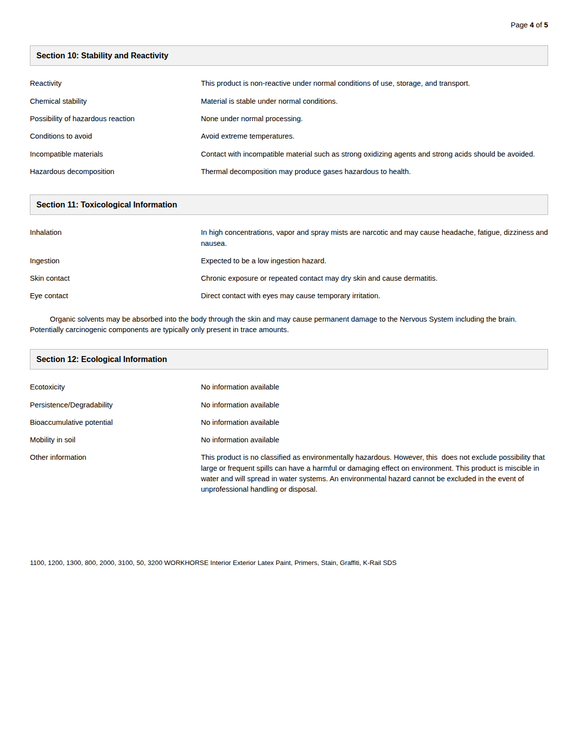Page 4 of 5
Section 10: Stability and Reactivity
| Reactivity | This product is non-reactive under normal conditions of use, storage, and transport. |
| Chemical stability | Material is stable under normal conditions. |
| Possibility of hazardous reaction | None under normal processing. |
| Conditions to avoid | Avoid extreme temperatures. |
| Incompatible materials | Contact with incompatible material such as strong oxidizing agents and strong acids should be avoided. |
| Hazardous decomposition | Thermal decomposition may produce gases hazardous to health. |
Section 11: Toxicological Information
| Inhalation | In high concentrations, vapor and spray mists are narcotic and may cause headache, fatigue, dizziness and nausea. |
| Ingestion | Expected to be a low ingestion hazard. |
| Skin contact | Chronic exposure or repeated contact may dry skin and cause dermatitis. |
| Eye contact | Direct contact with eyes may cause temporary irritation. |
Organic solvents may be absorbed into the body through the skin and may cause permanent damage to the Nervous System including the brain. Potentially carcinogenic components are typically only present in trace amounts.
Section 12: Ecological Information
| Ecotoxicity | No information available |
| Persistence/Degradability | No information available |
| Bioaccumulative potential | No information available |
| Mobility in soil | No information available |
| Other information | This product is no classified as environmentally hazardous. However, this does not exclude possibility that large or frequent spills can have a harmful or damaging effect on environment. This product is miscible in water and will spread in water systems. An environmental hazard cannot be excluded in the event of unprofessional handling or disposal. |
1100, 1200, 1300, 800, 2000, 3100, 50, 3200 WORKHORSE Interior Exterior Latex Paint, Primers, Stain, Graffiti, K-Rail SDS